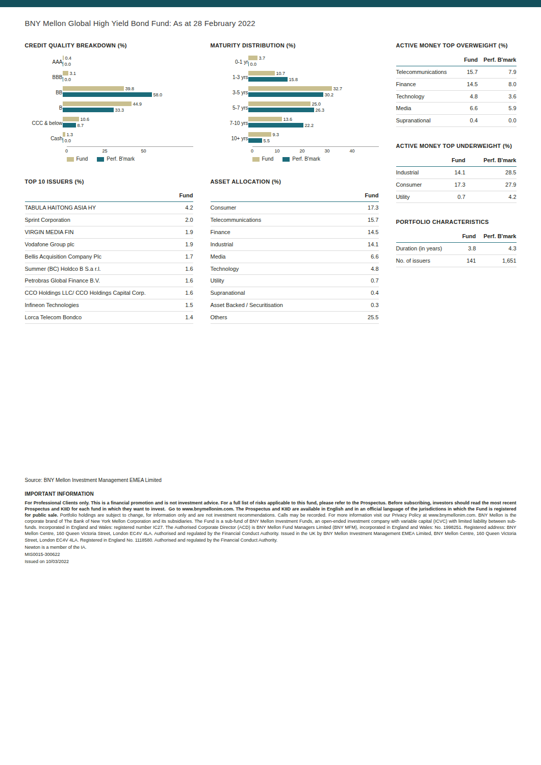BNY Mellon Global High Yield Bond Fund: As at 28 February 2022
Credit Quality Breakdown (%)
| AAA | 0.4 0.0 |
| BBB | 3.1 0.0 |
| BB | 39.8 58.0 |
| B | 44.9 33.3 |
| CCC & below | 10.6 8.7 |
| Cash | 1.3 0.0 |
0 25 50
Fund Perf. B'mark
Top 10 Issuers (%)
| | Fund |
| --- | --- |
| TABULA HAITONG ASIA HY | 4.2 |
| Sprint Corporation | 2.0 |
| VIRGIN MEDIA FIN | 1.9 |
| Vodafone Group plc | 1.9 |
| Bellis Acquisition Company Plc | 1.7 |
| Summer (BC) Holdco B S.a r.l. | 1.6 |
| Petrobras Global Finance B.V. | 1.6 |
| CCO Holdings LLC/ CCO Holdings Capital Corp. | 1.6 |
| Infineon Technologies | 1.5 |
| Lorca Telecom Bondco | 1.4 |
Maturity Distribution (%)
| 0-1 yr | 3.7 0.0 |
| 1-3 yrs | 10.7 15.8 |
| 3-5 yrs | 32.7 30.2 |
| 5-7 yrs | 25.0 26.3 |
| 7-10 yrs | 13.6 22.2 |
| 10+ yrs | 9.3 5.5 |
0 10 20 30 40
Fund Perf. B'mark
Asset Allocation (%)
| | Fund |
| --- | --- |
| Consumer | 17.3 |
| Telecommunications | 15.7 |
| Finance | 14.5 |
| Industrial | 14.1 |
| Media | 6.6 |
| Technology | 4.8 |
| Utility | 0.7 |
| Supranational | 0.4 |
| Asset Backed / Securitisation | 0.3 |
| Others | 25.5 |
Active Money Top Overweight (%)
| | Fund | Perf. B'mark |
| --- | --- | --- |
| Telecommunications | 15.7 | 7.9 |
| Finance | 14.5 | 8.0 |
| Technology | 4.8 | 3.6 |
| Media | 6.6 | 5.9 |
| Supranational | 0.4 | 0.0 |
Active Money Top Underweight (%)
| | Fund | Perf. B'mark |
| --- | --- | --- |
| Industrial | 14.1 | 28.5 |
| Consumer | 17.3 | 27.9 |
| Utility | 0.7 | 4.2 |
Portfolio Characteristics
| | Fund | Perf. B'mark |
| --- | --- | --- |
| Duration (in years) | 3.8 | 4.3 |
| No. of issuers | 141 | 1,651 |
Source: BNY Mellon Investment Management EMEA Limited
IMPORTANT INFORMATION
For Professional Clients only. This is a financial promotion and is not investment advice. For a full list of risks applicable to this fund, please refer to the Prospectus. Before subscribing, investors should read the most recent Prospectus and KIID for each fund in which they want to invest. Go to www.bnymellonim.com. The Prospectus and KIID are available in English and in an official language of the jurisdictions in which the Fund is registered for public sale. Portfolio holdings are subject to change, for information only and are not investment recommendations. Calls may be recorded. For more information visit our Privacy Policy at www.bnymellonim.com. BNY Mellon is the corporate brand of The Bank of New York Mellon Corporation and its subsidiaries. The Fund is a sub-fund of BNY Mellon Investment Funds, an open-ended investment company with variable capital (ICVC) with limited liability between sub-funds. Incorporated in England and Wales: registered number IC27. The Authorised Corporate Director (ACD) is BNY Mellon Fund Managers Limited (BNY MFM), incorporated in England and Wales: No. 1998251. Registered address: BNY Mellon Centre, 160 Queen Victoria Street, London EC4V 4LA. Authorised and regulated by the Financial Conduct Authority. Issued in the UK by BNY Mellon Investment Management EMEA Limited, BNY Mellon Centre, 160 Queen Victoria Street, London EC4V 4LA. Registered in England No. 1118580. Authorised and regulated by the Financial Conduct Authority.
Newton is a member of the IA.
MIS0015-300622
Issued on 10/03/2022